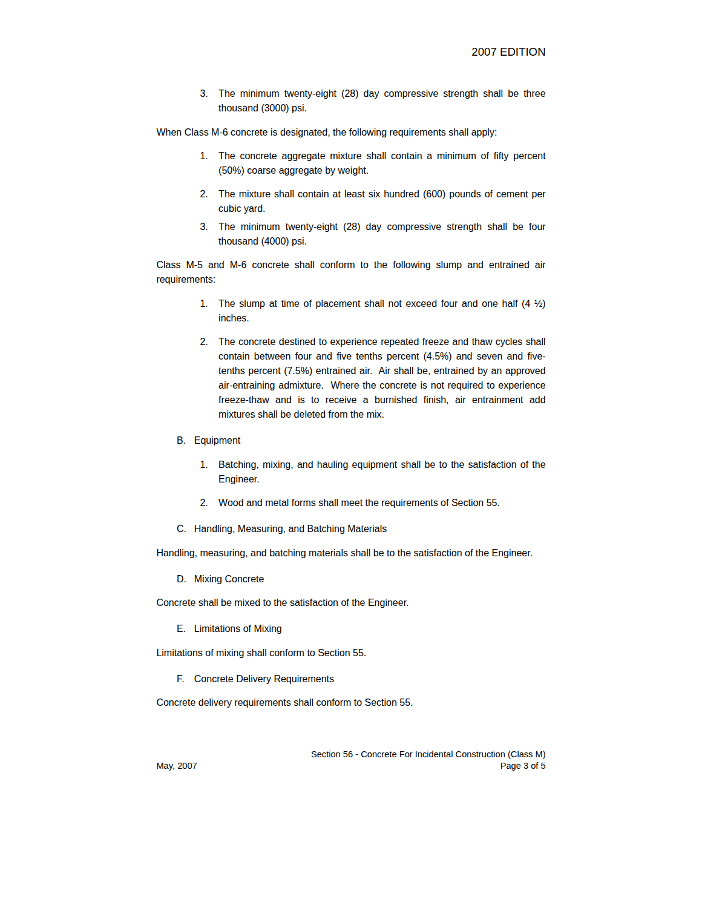2007 EDITION
3.
The minimum twenty-eight (28) day compressive strength shall be three thousand (3000) psi.
When Class M-6 concrete is designated, the following requirements shall apply:
1.
The concrete aggregate mixture shall contain a minimum of fifty percent (50%) coarse aggregate by weight.
2.
The mixture shall contain at least six hundred (600) pounds of cement per cubic yard.
3.
The minimum twenty-eight (28) day compressive strength shall be four thousand (4000) psi.
Class M-5 and M-6 concrete shall conform to the following slump and entrained air requirements:
1.
The slump at time of placement shall not exceed four and one half (4 ½) inches.
2.
The concrete destined to experience repeated freeze and thaw cycles shall contain between four and five tenths percent (4.5%) and seven and five-tenths percent (7.5%) entrained air. Air shall be, entrained by an approved air-entraining admixture. Where the concrete is not required to experience freeze-thaw and is to receive a burnished finish, air entrainment add mixtures shall be deleted from the mix.
B.
Equipment
1.
Batching, mixing, and hauling equipment shall be to the satisfaction of the Engineer.
2.
Wood and metal forms shall meet the requirements of Section 55.
C.
Handling, Measuring, and Batching Materials
Handling, measuring, and batching materials shall be to the satisfaction of the Engineer.
D.
Mixing Concrete
Concrete shall be mixed to the satisfaction of the Engineer.
E.
Limitations of Mixing
Limitations of mixing shall conform to Section 55.
F.
Concrete Delivery Requirements
Concrete delivery requirements shall conform to Section 55.
May, 2007
Section 56 - Concrete For Incidental Construction (Class M)
Page 3 of 5